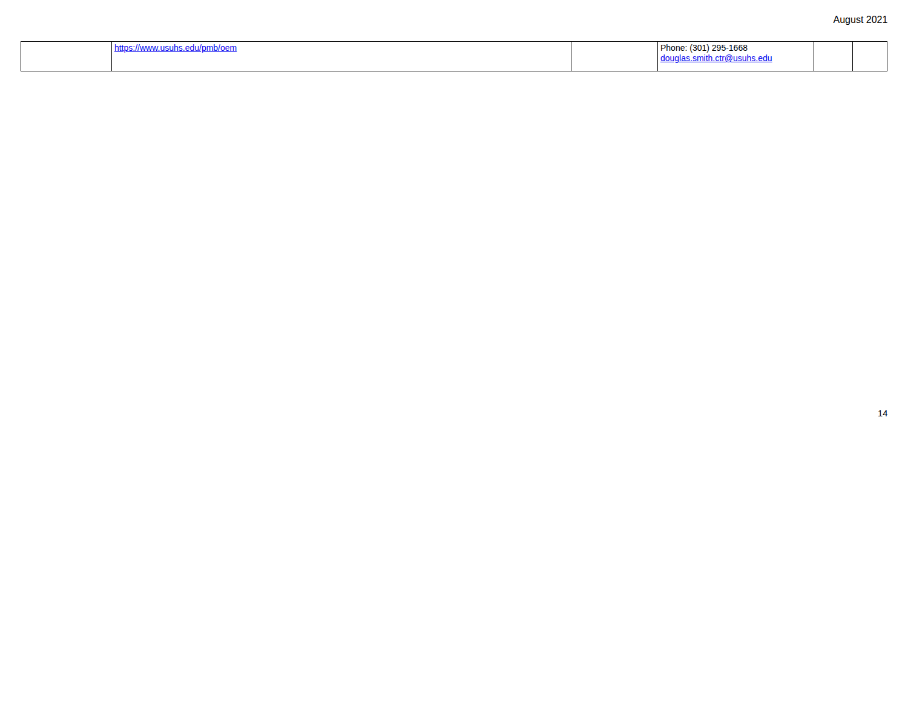August 2021
| | https://www.usuhs.edu/pmb/oem | | Phone: (301) 295-1668 douglas.smith.ctr@usuhs.edu | | |
14